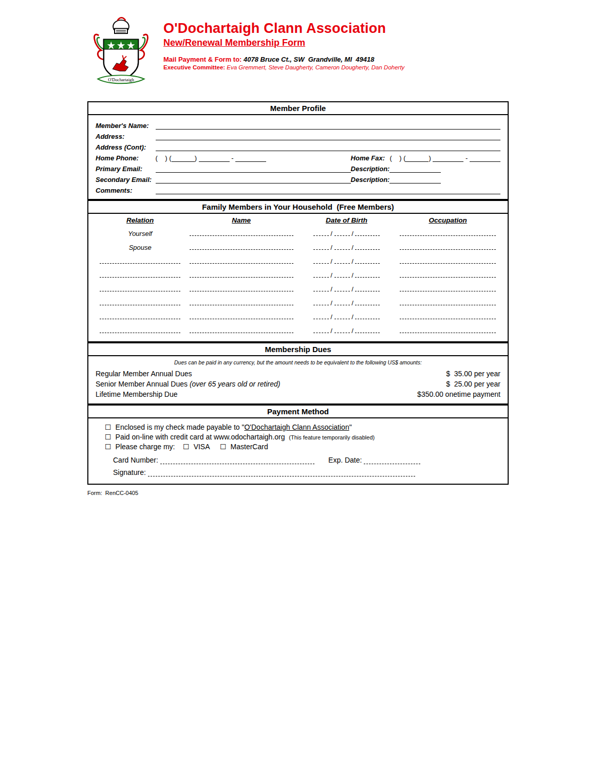O'Dochartaigh
O'Dochartaigh Clann Association
New/Renewal Membership Form
Mail Payment & Form to: 4078 Bruce Ct., SW Grandville, MI 49418
Executive Committee: Eva Gremmert, Steve Daugherty, Cameron Dougherty, Dan Doherty
Member Profile
| Member's Name: | |
| Address: | |
| Address (Cont): | |
| Home Phone: | ( ) ( ) - | Home Fax: | ( ) ( ) - |
| Primary Email: | | Description: | |
| Secondary Email: | | Description: | |
| Comments: | |
Family Members in Your Household (Free Members)
| Relation | Name | Date of Birth | Occupation |
| --- | --- | --- | --- |
| Yourself | | / / | |
| Spouse | | / / | |
| | | / / | |
| | | / / | |
| | | / / | |
| | | / / | |
| | | / / | |
| | | / / | |
Membership Dues
Dues can be paid in any currency, but the amount needs to be equivalent to the following US$ amounts:
| Regular Member Annual Dues | $ 35.00 per year |
| Senior Member Annual Dues (over 65 years old or retired) | $ 25.00 per year |
| Lifetime Membership Due | $350.00 onetime payment |
Payment Method
☐Enclosed is my check made payable to "O'Dochartaigh Clann Association"
☐Paid on-line with credit card at www.odochartaigh.org (This feature temporarily disabled)
☐Please charge my: ☐VISA ☐MasterCard
Card Number: Exp. Date:
Signature:
Form: RenCC-0405